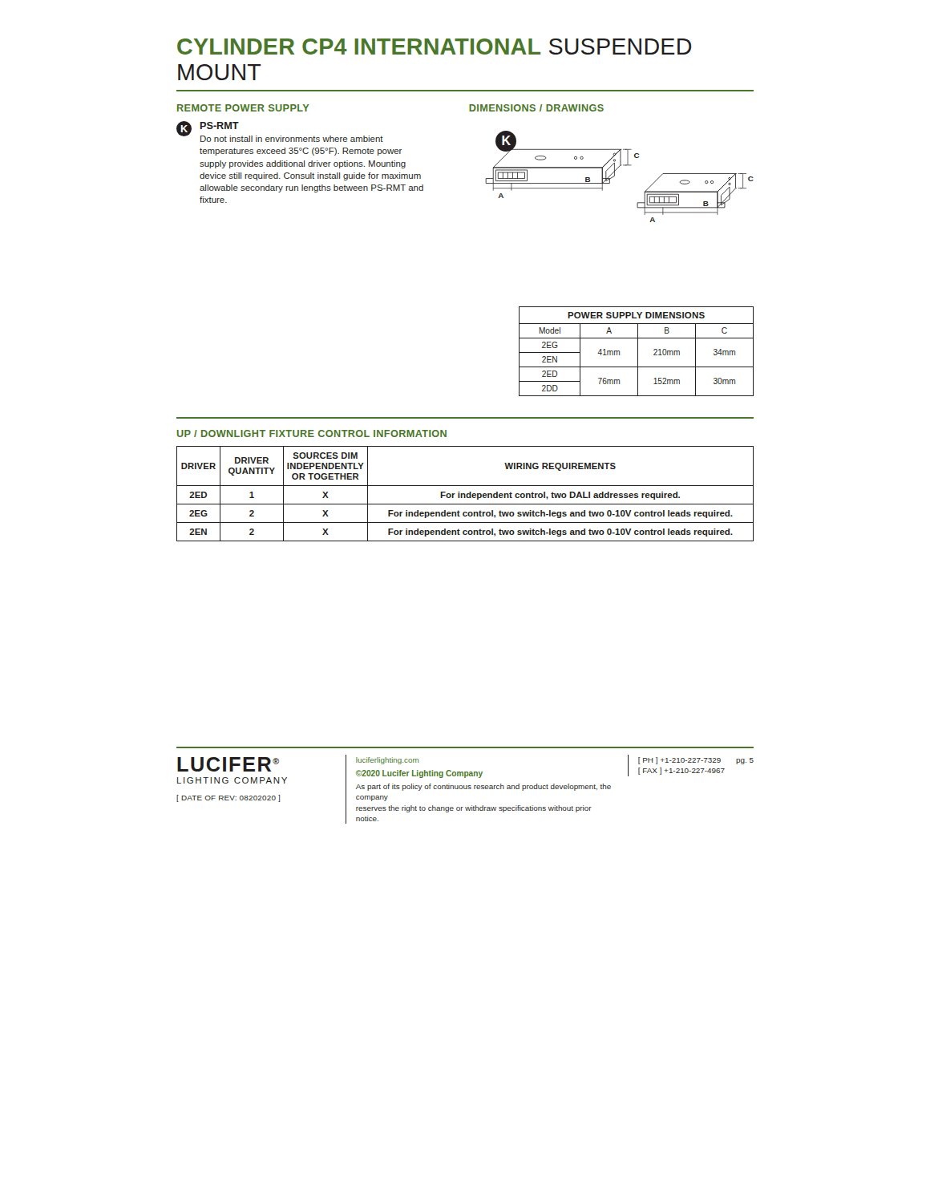CYLINDER CP4 INTERNATIONAL SUSPENDED MOUNT
Remote Power Supply
K
PS-RMT
Do not install in environments where ambient temperatures exceed 35°C (95°F). Remote power supply provides additional driver options. Mounting device still required. Consult install guide for maximum allowable secondary run lengths between PS-RMT and fixture.
Dimensions / Drawings
K
A B C A B C
| POWER SUPPLY DIMENSIONS |
| --- |
| Model | A | B | C |
| 2EG | 41mm | 210mm | 34mm |
| 2EN |
| 2ED | 76mm | 152mm | 30mm |
| 2DD |
Up / Downlight Fixture Control Information
| DRIVER | DRIVER QUANTITY | SOURCES DIM INDEPENDENTLY OR TOGETHER | WIRING REQUIREMENTS |
| --- | --- | --- | --- |
| 2ED | 1 | X | For independent control, two DALI addresses required. |
| 2EG | 2 | X | For independent control, two switch-legs and two 0-10V control leads required. |
| 2EN | 2 | X | For independent control, two switch-legs and two 0-10V control leads required. |
LUCIFER®
LIGHTING COMPANY
[ DATE OF REV: 08202020 ]
luciferlighting.com
©2020 Lucifer Lighting Company
As part of its policy of continuous research and product development, the company
reserves the right to change or withdraw specifications without prior notice.
[ PH ] +1-210-227-7329
[ FAX ] +1-210-227-4967
pg. 5